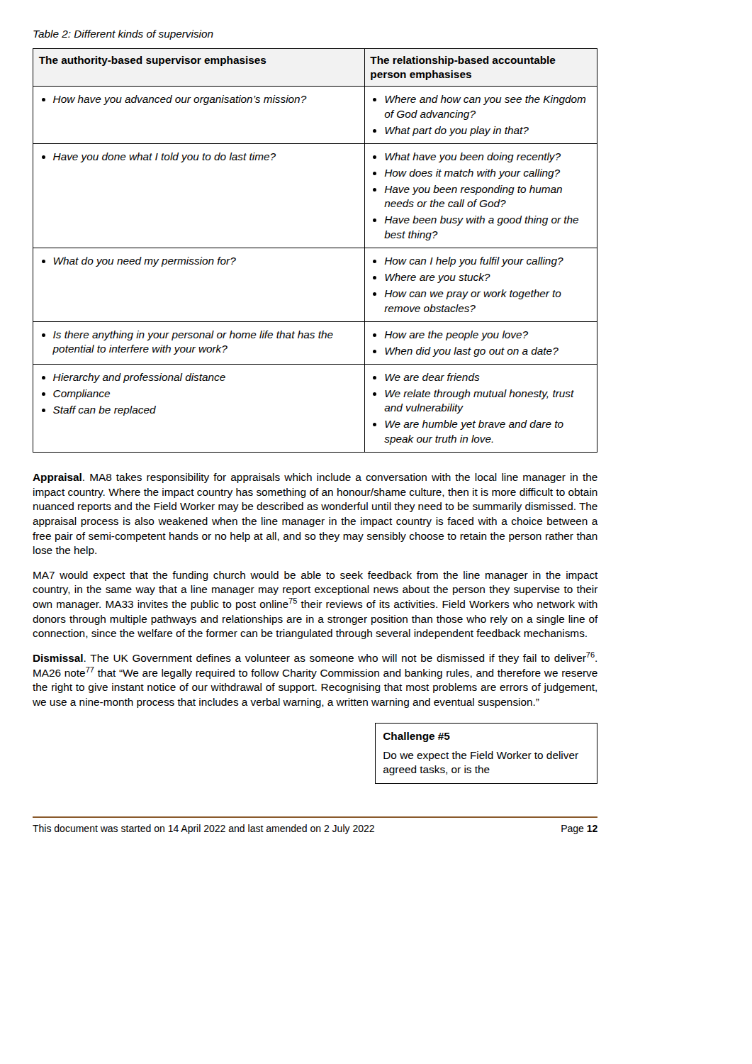Table 2: Different kinds of supervision
| The authority-based supervisor emphasises | The relationship-based accountable person emphasises |
| --- | --- |
| How have you advanced our organisation’s mission? | Where and how can you see the Kingdom of God advancing? What part do you play in that? |
| Have you done what I told you to do last time? | What have you been doing recently? How does it match with your calling? Have you been responding to human needs or the call of God? Have been busy with a good thing or the best thing? |
| What do you need my permission for? | How can I help you fulfil your calling? Where are you stuck? How can we pray or work together to remove obstacles? |
| Is there anything in your personal or home life that has the potential to interfere with your work? | How are the people you love? When did you last go out on a date? |
| Hierarchy and professional distance Compliance Staff can be replaced | We are dear friends We relate through mutual honesty, trust and vulnerability We are humble yet brave and dare to speak our truth in love. |
Appraisal. MA8 takes responsibility for appraisals which include a conversation with the local line manager in the impact country. Where the impact country has something of an honour/shame culture, then it is more difficult to obtain nuanced reports and the Field Worker may be described as wonderful until they need to be summarily dismissed. The appraisal process is also weakened when the line manager in the impact country is faced with a choice between a free pair of semi-competent hands or no help at all, and so they may sensibly choose to retain the person rather than lose the help.
MA7 would expect that the funding church would be able to seek feedback from the line manager in the impact country, in the same way that a line manager may report exceptional news about the person they supervise to their own manager. MA33 invites the public to post online75 their reviews of its activities. Field Workers who network with donors through multiple pathways and relationships are in a stronger position than those who rely on a single line of connection, since the welfare of the former can be triangulated through several independent feedback mechanisms.
Dismissal. The UK Government defines a volunteer as someone who will not be dismissed if they fail to deliver76. MA26 note77 that “We are legally required to follow Charity Commission and banking rules, and therefore we reserve the right to give instant notice of our withdrawal of support. Recognising that most problems are errors of judgement, we use a nine-month process that includes a verbal warning, a written warning and eventual suspension.”
Challenge #5
Do we expect the Field Worker to deliver agreed tasks, or is the
This document was started on 14 April 2022 and last amended on 2 July 2022 Page 12